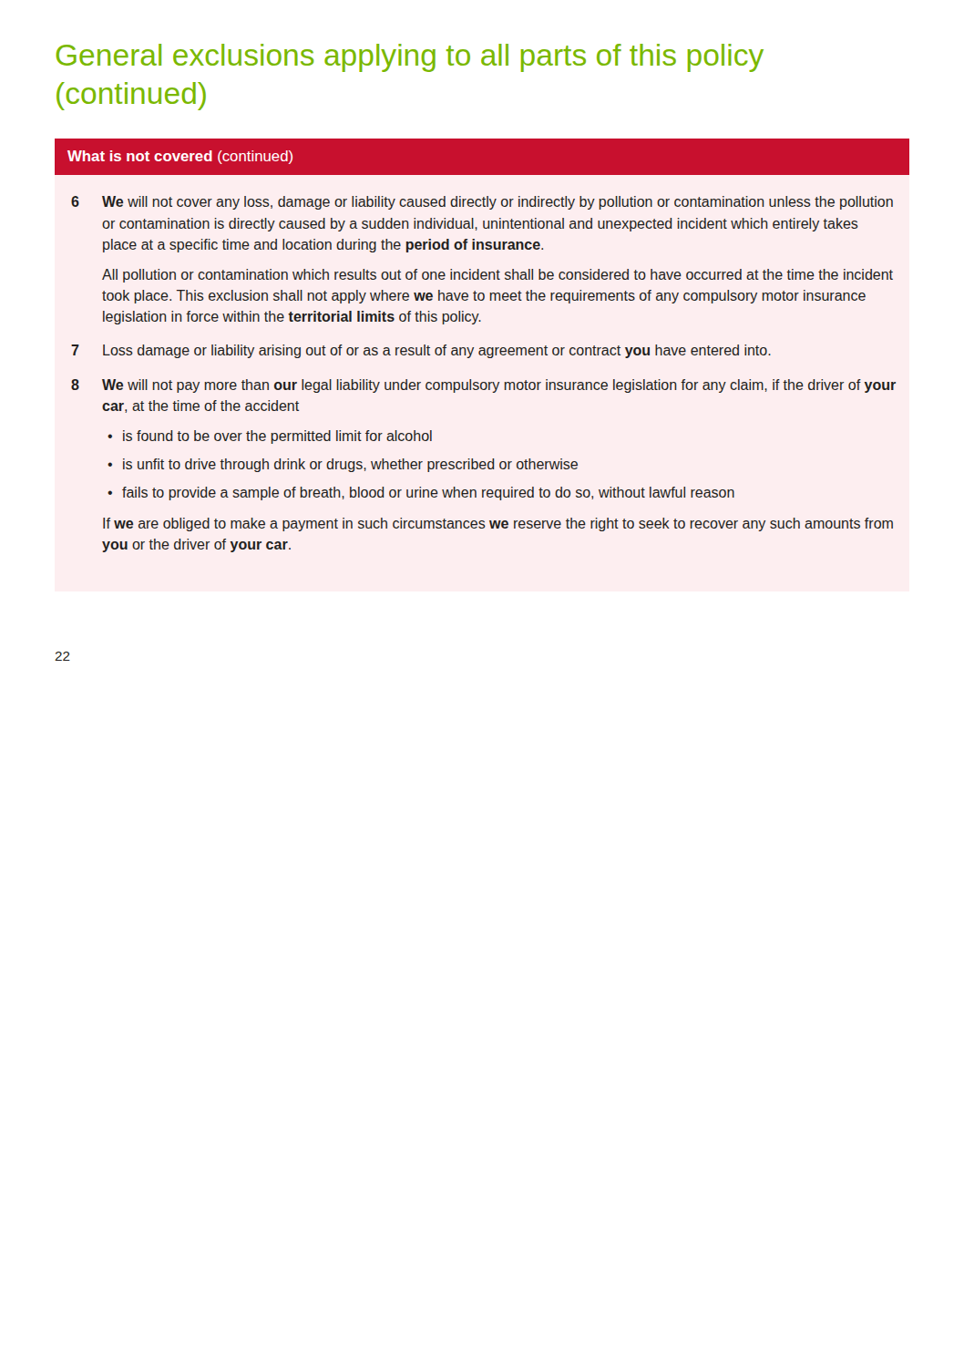General exclusions applying to all parts of this policy
(continued)
What is not covered (continued)
6
We will not cover any loss, damage or liability caused directly or indirectly by pollution or contamination unless the pollution or contamination is directly caused by a sudden individual, unintentional and unexpected incident which entirely takes place at a specific time and location during the period of insurance.
All pollution or contamination which results out of one incident shall be considered to have occurred at the time the incident took place. This exclusion shall not apply where we have to meet the requirements of any compulsory motor insurance legislation in force within the territorial limits of this policy.
7
Loss damage or liability arising out of or as a result of any agreement or contract you have entered into.
8
We will not pay more than our legal liability under compulsory motor insurance legislation for any claim, if the driver of your car, at the time of the accident
is found to be over the permitted limit for alcohol
is unfit to drive through drink or drugs, whether prescribed or otherwise
fails to provide a sample of breath, blood or urine when required to do so, without lawful reason
If we are obliged to make a payment in such circumstances we reserve the right to seek to recover any such amounts from you or the driver of your car.
22